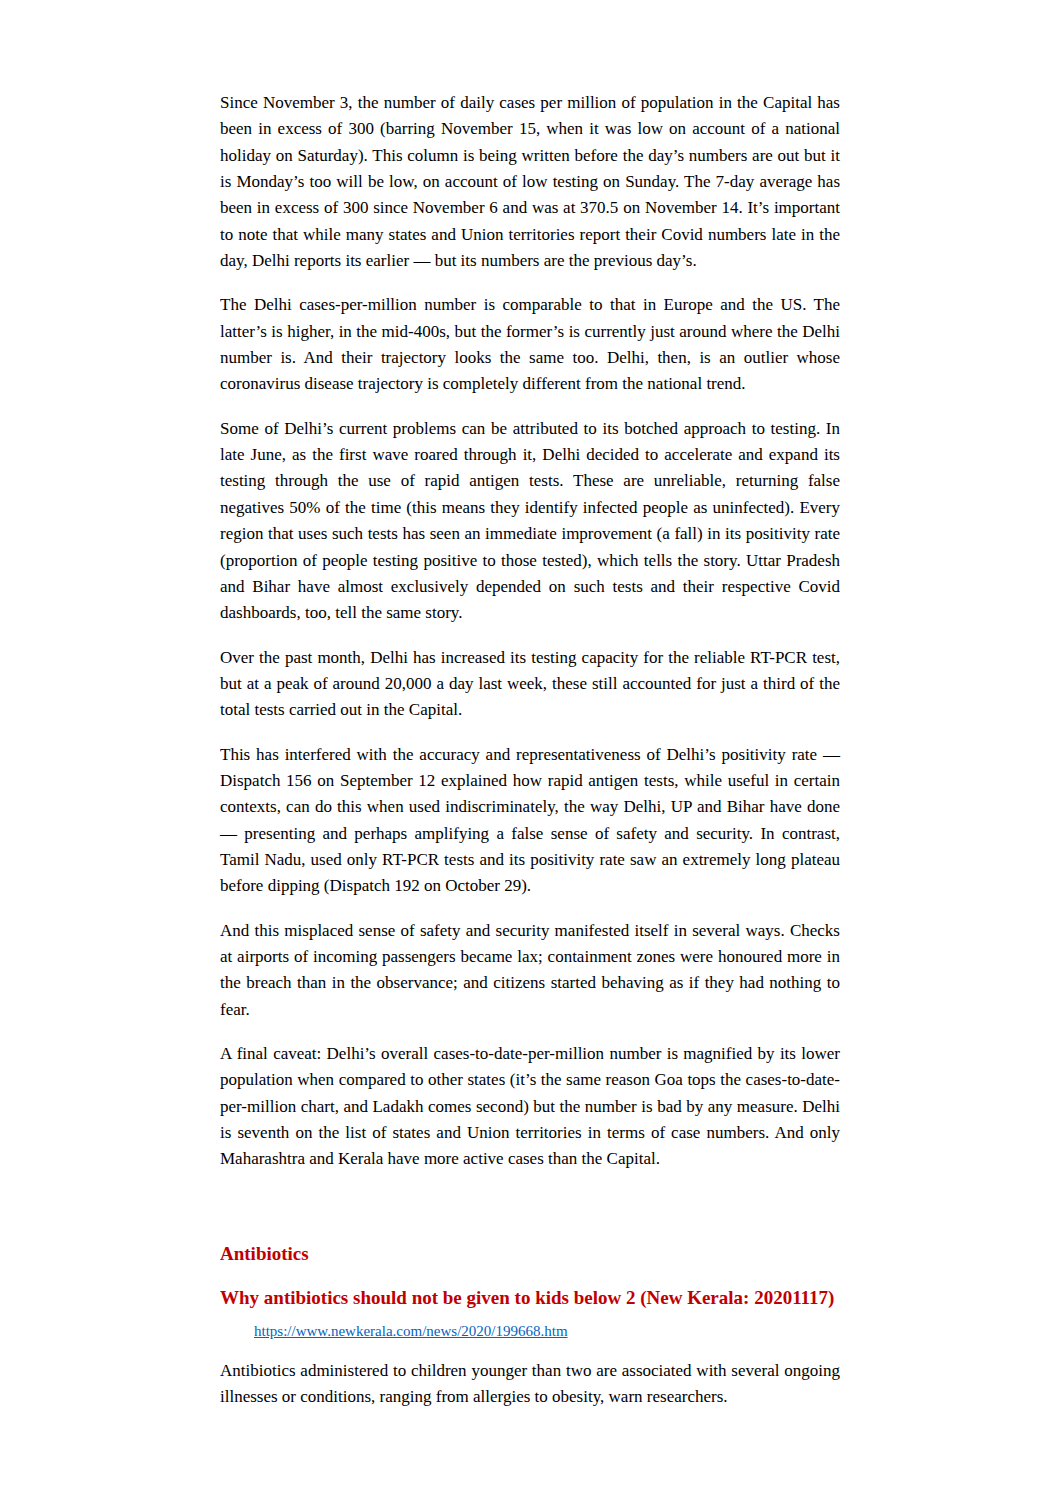Since November 3, the number of daily cases per million of population in the Capital has been in excess of 300 (barring November 15, when it was low on account of a national holiday on Saturday). This column is being written before the day’s numbers are out but it is Monday’s too will be low, on account of low testing on Sunday. The 7-day average has been in excess of 300 since November 6 and was at 370.5 on November 14. It’s important to note that while many states and Union territories report their Covid numbers late in the day, Delhi reports its earlier — but its numbers are the previous day’s.
The Delhi cases-per-million number is comparable to that in Europe and the US. The latter’s is higher, in the mid-400s, but the former’s is currently just around where the Delhi number is. And their trajectory looks the same too. Delhi, then, is an outlier whose coronavirus disease trajectory is completely different from the national trend.
Some of Delhi’s current problems can be attributed to its botched approach to testing. In late June, as the first wave roared through it, Delhi decided to accelerate and expand its testing through the use of rapid antigen tests. These are unreliable, returning false negatives 50% of the time (this means they identify infected people as uninfected). Every region that uses such tests has seen an immediate improvement (a fall) in its positivity rate (proportion of people testing positive to those tested), which tells the story. Uttar Pradesh and Bihar have almost exclusively depended on such tests and their respective Covid dashboards, too, tell the same story.
Over the past month, Delhi has increased its testing capacity for the reliable RT-PCR test, but at a peak of around 20,000 a day last week, these still accounted for just a third of the total tests carried out in the Capital.
This has interfered with the accuracy and representativeness of Delhi’s positivity rate — Dispatch 156 on September 12 explained how rapid antigen tests, while useful in certain contexts, can do this when used indiscriminately, the way Delhi, UP and Bihar have done — presenting and perhaps amplifying a false sense of safety and security. In contrast, Tamil Nadu, used only RT-PCR tests and its positivity rate saw an extremely long plateau before dipping (Dispatch 192 on October 29).
And this misplaced sense of safety and security manifested itself in several ways. Checks at airports of incoming passengers became lax; containment zones were honoured more in the breach than in the observance; and citizens started behaving as if they had nothing to fear.
A final caveat: Delhi’s overall cases-to-date-per-million number is magnified by its lower population when compared to other states (it’s the same reason Goa tops the cases-to-date-per-million chart, and Ladakh comes second) but the number is bad by any measure. Delhi is seventh on the list of states and Union territories in terms of case numbers. And only Maharashtra and Kerala have more active cases than the Capital.
Antibiotics
Why antibiotics should not be given to kids below 2 (New Kerala: 20201117)
https://www.newkerala.com/news/2020/199668.htm
Antibiotics administered to children younger than two are associated with several ongoing illnesses or conditions, ranging from allergies to obesity, warn researchers.